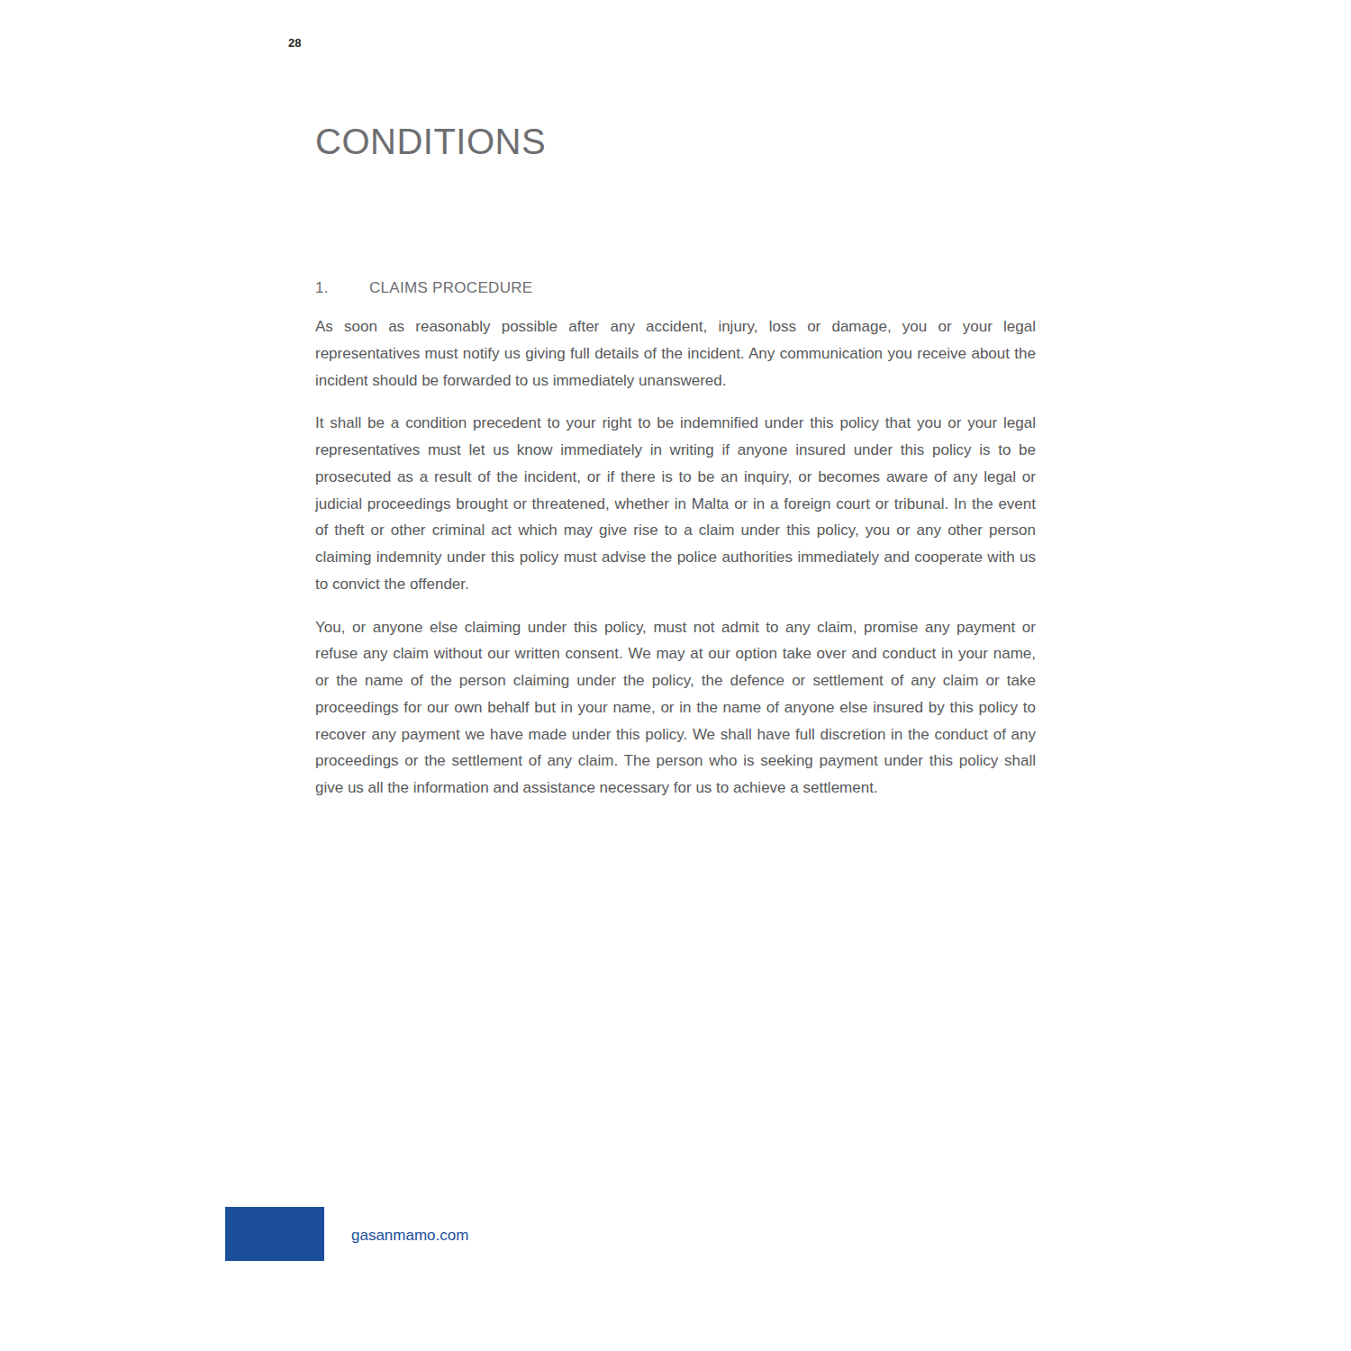28
CONDITIONS
1. CLAIMS PROCEDURE
As soon as reasonably possible after any accident, injury, loss or damage, you or your legal representatives must notify us giving full details of the incident. Any communication you receive about the incident should be forwarded to us immediately unanswered.
It shall be a condition precedent to your right to be indemnified under this policy that you or your legal representatives must let us know immediately in writing if anyone insured under this policy is to be prosecuted as a result of the incident, or if there is to be an inquiry, or becomes aware of any legal or judicial proceedings brought or threatened, whether in Malta or in a foreign court or tribunal. In the event of theft or other criminal act which may give rise to a claim under this policy, you or any other person claiming indemnity under this policy must advise the police authorities immediately and cooperate with us to convict the offender.
You, or anyone else claiming under this policy, must not admit to any claim, promise any payment or refuse any claim without our written consent. We may at our option take over and conduct in your name, or the name of the person claiming under the policy, the defence or settlement of any claim or take proceedings for our own behalf but in your name, or in the name of anyone else insured by this policy to recover any payment we have made under this policy. We shall have full discretion in the conduct of any proceedings or the settlement of any claim. The person who is seeking payment under this policy shall give us all the information and assistance necessary for us to achieve a settlement.
gasanmamo.com